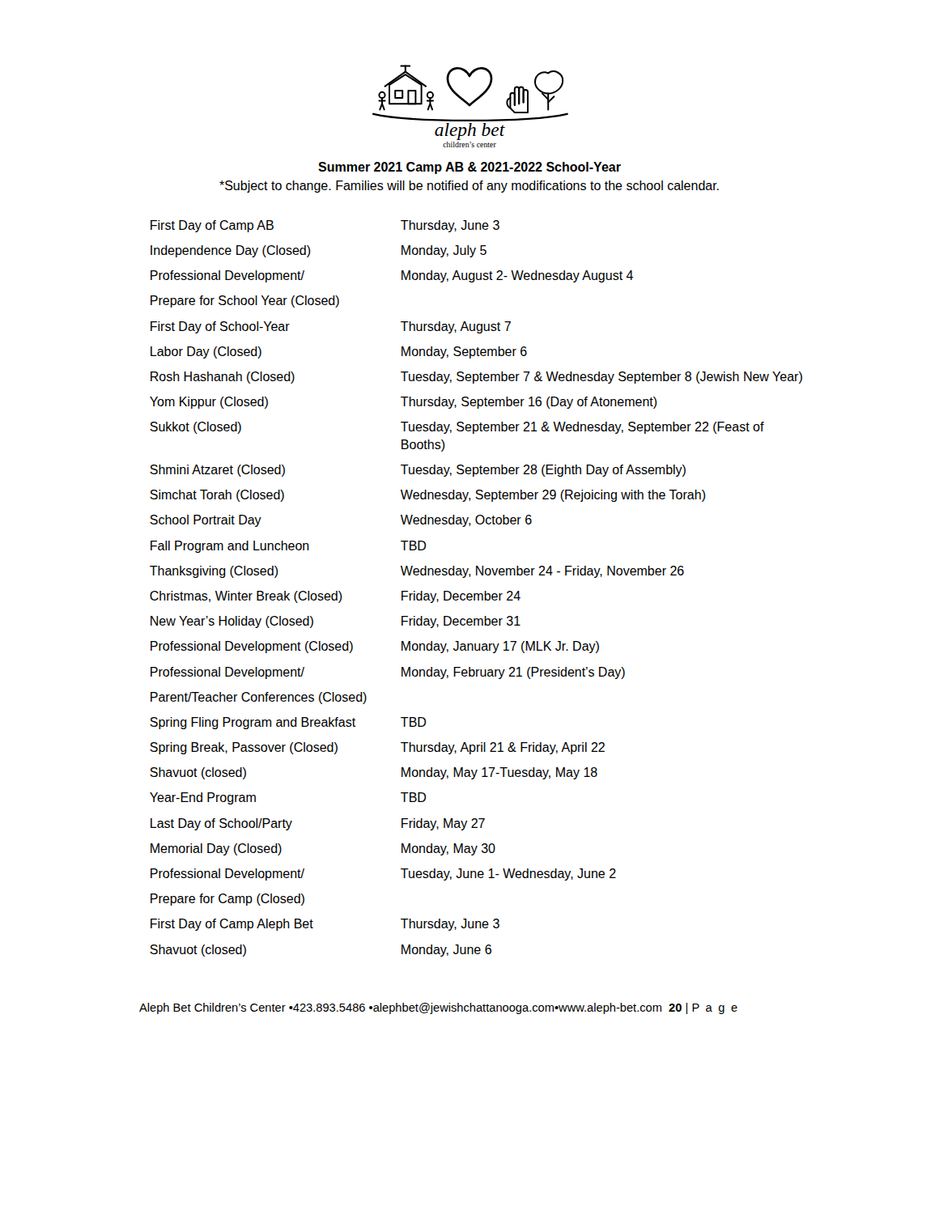Aleph Bet Children's Center logo: a schoolhouse, a heart, a hand and a tree above the words "aleph bet children's center" aleph bet children’s center
Summer 2021 Camp AB & 2021-2022 School-Year
*Subject to change. Families will be notified of any modifications to the school calendar.
| First Day of Camp AB | Thursday, June 3 |
| Independence Day (Closed) | Monday, July 5 |
| Professional Development/ | Monday, August 2- Wednesday August 4 |
| Prepare for School Year (Closed) | |
| First Day of School-Year | Thursday, August 7 |
| Labor Day (Closed) | Monday, September 6 |
| Rosh Hashanah (Closed) | Tuesday, September 7 & Wednesday September 8 (Jewish New Year) |
| Yom Kippur (Closed) | Thursday, September 16 (Day of Atonement) |
| Sukkot (Closed) | Tuesday, September 21 & Wednesday, September 22 (Feast of Booths) |
| Shmini Atzaret (Closed) | Tuesday, September 28 (Eighth Day of Assembly) |
| Simchat Torah (Closed) | Wednesday, September 29 (Rejoicing with the Torah) |
| School Portrait Day | Wednesday, October 6 |
| Fall Program and Luncheon | TBD |
| Thanksgiving (Closed) | Wednesday, November 24 - Friday, November 26 |
| Christmas, Winter Break (Closed) | Friday, December 24 |
| New Year’s Holiday (Closed) | Friday, December 31 |
| Professional Development (Closed) | Monday, January 17 (MLK Jr. Day) |
| Professional Development/ | Monday, February 21 (President’s Day) |
| Parent/Teacher Conferences (Closed) | |
| Spring Fling Program and Breakfast | TBD |
| Spring Break, Passover (Closed) | Thursday, April 21 & Friday, April 22 |
| Shavuot (closed) | Monday, May 17-Tuesday, May 18 |
| Year-End Program | TBD |
| Last Day of School/Party | Friday, May 27 |
| Memorial Day (Closed) | Monday, May 30 |
| Professional Development/ | Tuesday, June 1- Wednesday, June 2 |
| Prepare for Camp (Closed) | |
| First Day of Camp Aleph Bet | Thursday, June 3 |
| Shavuot (closed) | Monday, June 6 |
Aleph Bet Children’s Center •423.893.5486 •alephbet@jewishchattanooga.com•www.aleph-bet.com 20 | P a g e